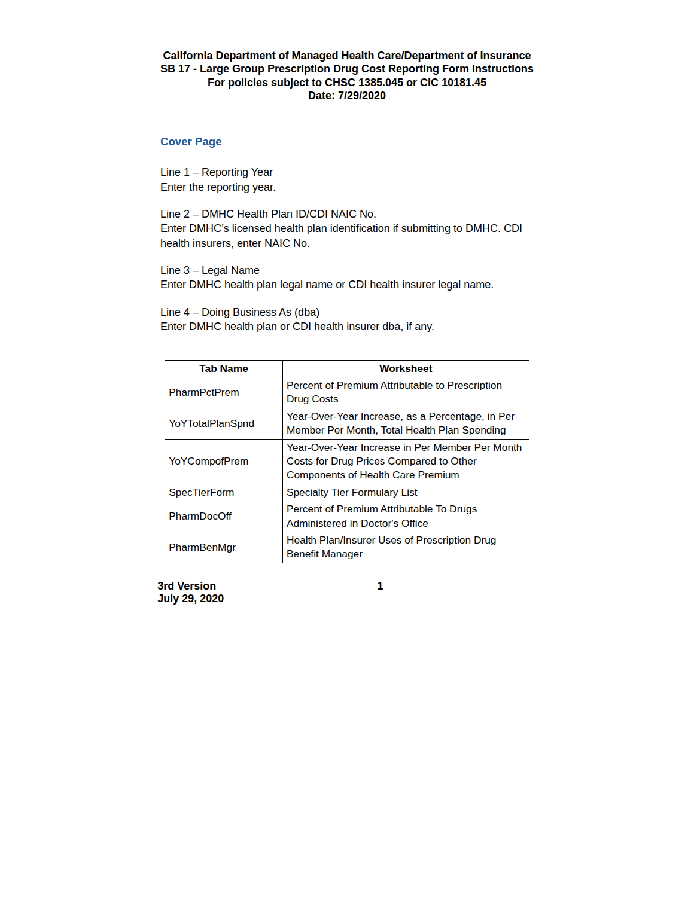California Department of Managed Health Care/Department of Insurance
SB 17 - Large Group Prescription Drug Cost Reporting Form Instructions
For policies subject to CHSC 1385.045 or CIC 10181.45
Date: 7/29/2020
Cover Page
Line 1 – Reporting Year
Enter the reporting year.
Line 2 – DMHC Health Plan ID/CDI NAIC No.
Enter DMHC’s licensed health plan identification if submitting to DMHC. CDI health insurers, enter NAIC No.
Line 3 – Legal Name
Enter DMHC health plan legal name or CDI health insurer legal name.
Line 4 – Doing Business As (dba)
Enter DMHC health plan or CDI health insurer dba, if any.
| Tab Name | Worksheet |
| --- | --- |
| PharmPctPrem | Percent of Premium Attributable to Prescription Drug Costs |
| YoYTotalPlanSpnd | Year-Over-Year Increase, as a Percentage, in Per Member Per Month, Total Health Plan Spending |
| YoYCompofPrem | Year-Over-Year Increase in Per Member Per Month Costs for Drug Prices Compared to Other Components of Health Care Premium |
| SpecTierForm | Specialty Tier Formulary List |
| PharmDocOff | Percent of Premium Attributable To Drugs Administered in Doctor's Office |
| PharmBenMgr | Health Plan/Insurer Uses of Prescription Drug Benefit Manager |
3rd Version
July 29, 2020
1